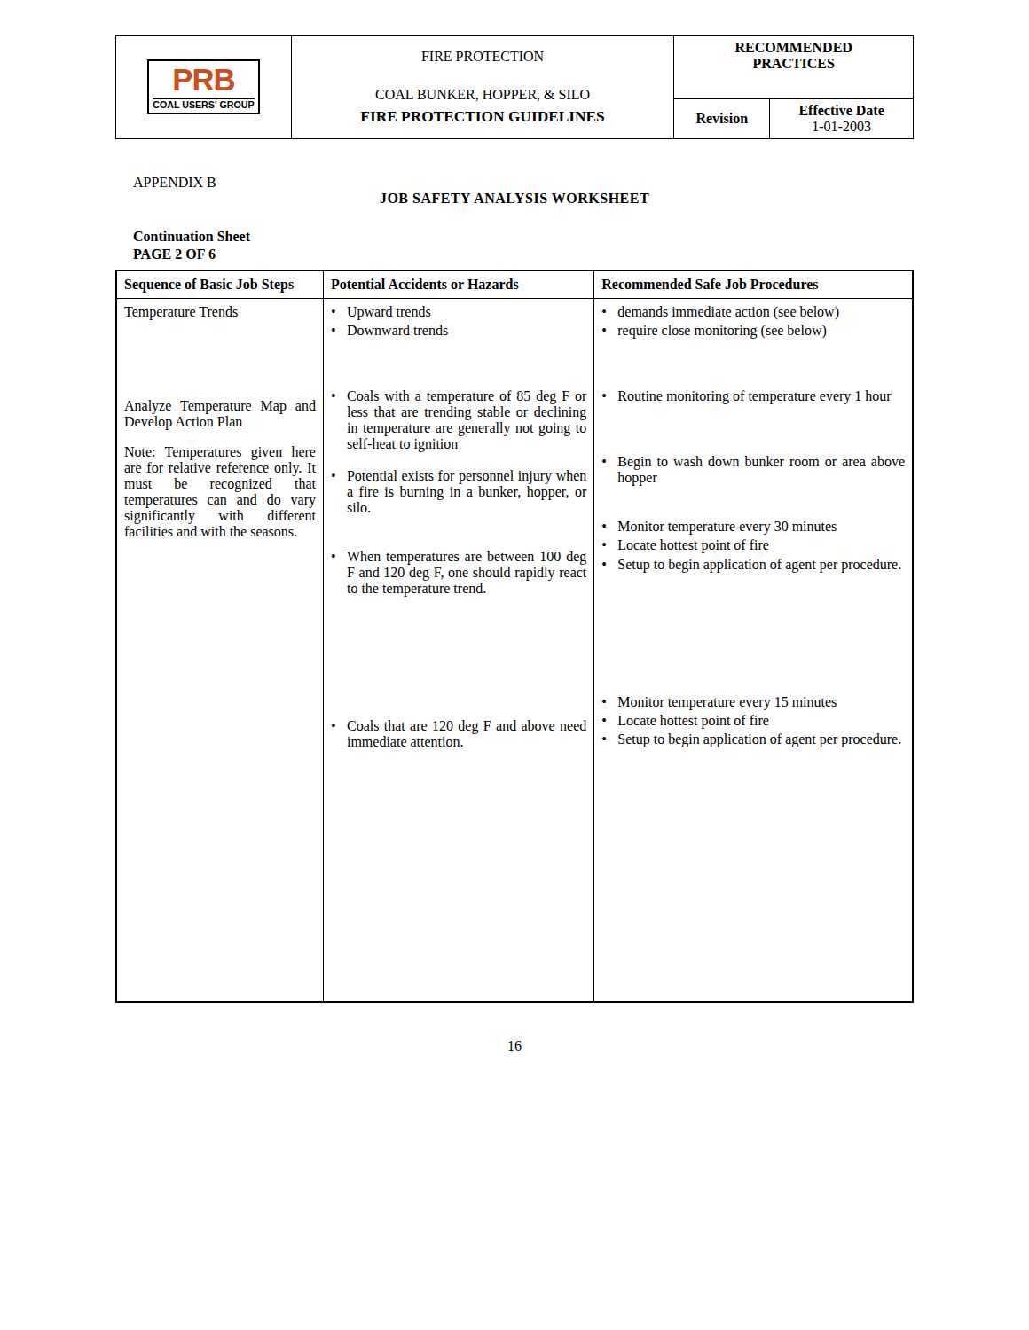| PRB COAL USERS' GROUP | FIRE PROTECTION COAL BUNKER, HOPPER, & SILO FIRE PROTECTION GUIDELINES | RECOMMENDED PRACTICES |
| Revision | Effective Date 1-01-2003 |
APPENDIX B
JOB SAFETY ANALYSIS WORKSHEET
Continuation Sheet
PAGE 2 OF 6
| Sequence of Basic Job Steps | Potential Accidents or Hazards | Recommended Safe Job Procedures |
| --- | --- | --- |
| Temperature Trends Analyze Temperature Map and Develop Action Plan Note: Temperatures given here are for relative reference only. It must be recognized that temperatures can and do vary significantly with different facilities and with the seasons. | Upward trends Downward trends Coals with a temperature of 85 deg F or less that are trending stable or declining in temperature are generally not going to self-heat to ignition Potential exists for personnel injury when a fire is burning in a bunker, hopper, or silo. When temperatures are between 100 deg F and 120 deg F, one should rapidly react to the temperature trend. Coals that are 120 deg F and above need immediate attention. | demands immediate action (see below) require close monitoring (see below) Routine monitoring of temperature every 1 hour Begin to wash down bunker room or area above hopper Monitor temperature every 30 minutes Locate hottest point of fire Setup to begin application of agent per procedure. Monitor temperature every 15 minutes Locate hottest point of fire Setup to begin application of agent per procedure. |
16